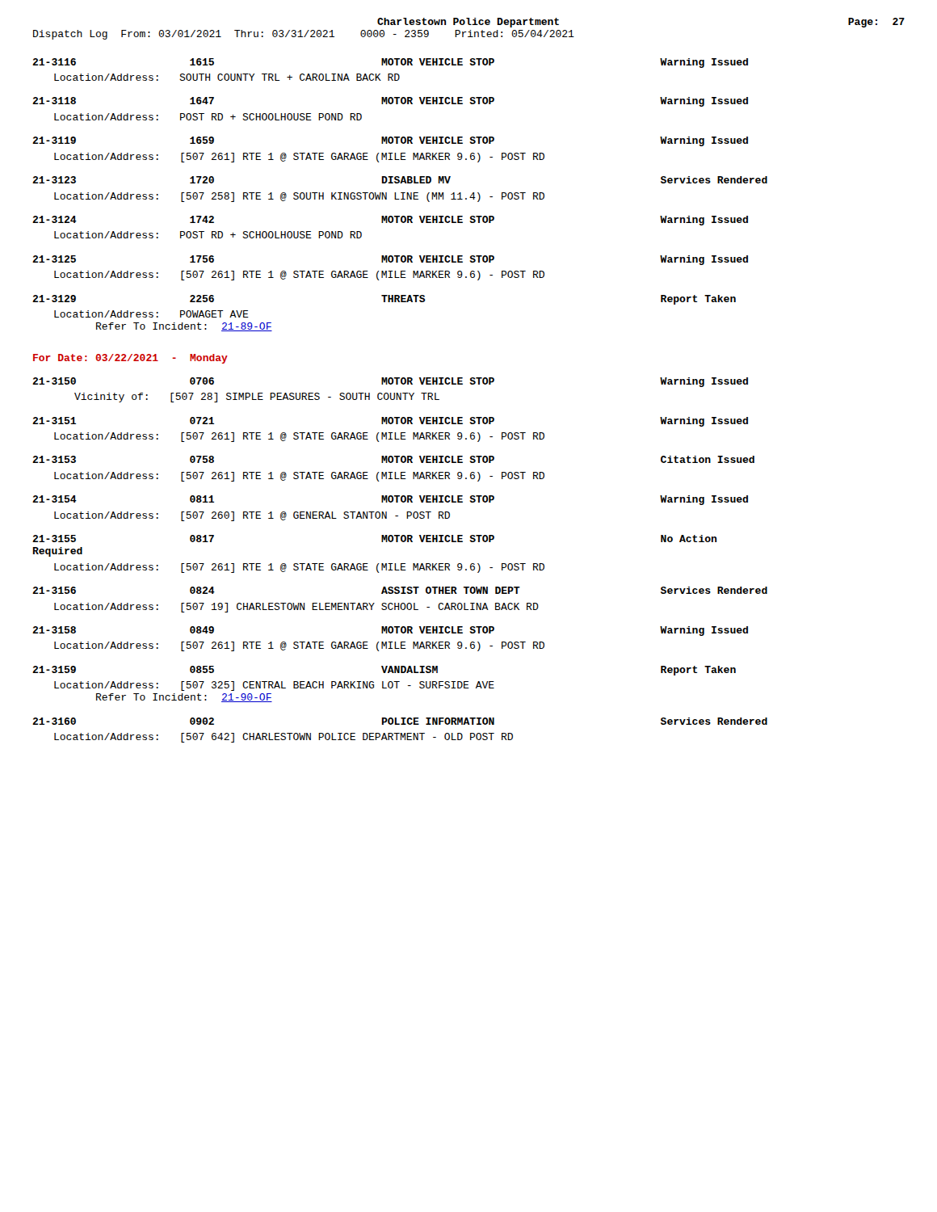Page: 27
Charlestown Police Department
Dispatch Log From: 03/01/2021 Thru: 03/31/2021 0000 - 2359 Printed: 05/04/2021
21-3116 1615 MOTOR VEHICLE STOP Warning Issued
Location/Address: SOUTH COUNTY TRL + CAROLINA BACK RD
21-3118 1647 MOTOR VEHICLE STOP Warning Issued
Location/Address: POST RD + SCHOOLHOUSE POND RD
21-3119 1659 MOTOR VEHICLE STOP Warning Issued
Location/Address: [507 261] RTE 1 @ STATE GARAGE (MILE MARKER 9.6) - POST RD
21-3123 1720 DISABLED MV Services Rendered
Location/Address: [507 258] RTE 1 @ SOUTH KINGSTOWN LINE (MM 11.4) - POST RD
21-3124 1742 MOTOR VEHICLE STOP Warning Issued
Location/Address: POST RD + SCHOOLHOUSE POND RD
21-3125 1756 MOTOR VEHICLE STOP Warning Issued
Location/Address: [507 261] RTE 1 @ STATE GARAGE (MILE MARKER 9.6) - POST RD
21-3129 2256 THREATS Report Taken
Location/Address: POWAGET AVE
Refer To Incident: 21-89-OF
For Date: 03/22/2021 - Monday
21-3150 0706 MOTOR VEHICLE STOP Warning Issued
Vicinity of: [507 28] SIMPLE PEASURES - SOUTH COUNTY TRL
21-3151 0721 MOTOR VEHICLE STOP Warning Issued
Location/Address: [507 261] RTE 1 @ STATE GARAGE (MILE MARKER 9.6) - POST RD
21-3153 0758 MOTOR VEHICLE STOP Citation Issued
Location/Address: [507 261] RTE 1 @ STATE GARAGE (MILE MARKER 9.6) - POST RD
21-3154 0811 MOTOR VEHICLE STOP Warning Issued
Location/Address: [507 260] RTE 1 @ GENERAL STANTON - POST RD
21-3155 0817 MOTOR VEHICLE STOP No Action
Required
Location/Address: [507 261] RTE 1 @ STATE GARAGE (MILE MARKER 9.6) - POST RD
21-3156 0824 ASSIST OTHER TOWN DEPT Services Rendered
Location/Address: [507 19] CHARLESTOWN ELEMENTARY SCHOOL - CAROLINA BACK RD
21-3158 0849 MOTOR VEHICLE STOP Warning Issued
Location/Address: [507 261] RTE 1 @ STATE GARAGE (MILE MARKER 9.6) - POST RD
21-3159 0855 VANDALISM Report Taken
Location/Address: [507 325] CENTRAL BEACH PARKING LOT - SURFSIDE AVE
Refer To Incident: 21-90-OF
21-3160 0902 POLICE INFORMATION Services Rendered
Location/Address: [507 642] CHARLESTOWN POLICE DEPARTMENT - OLD POST RD